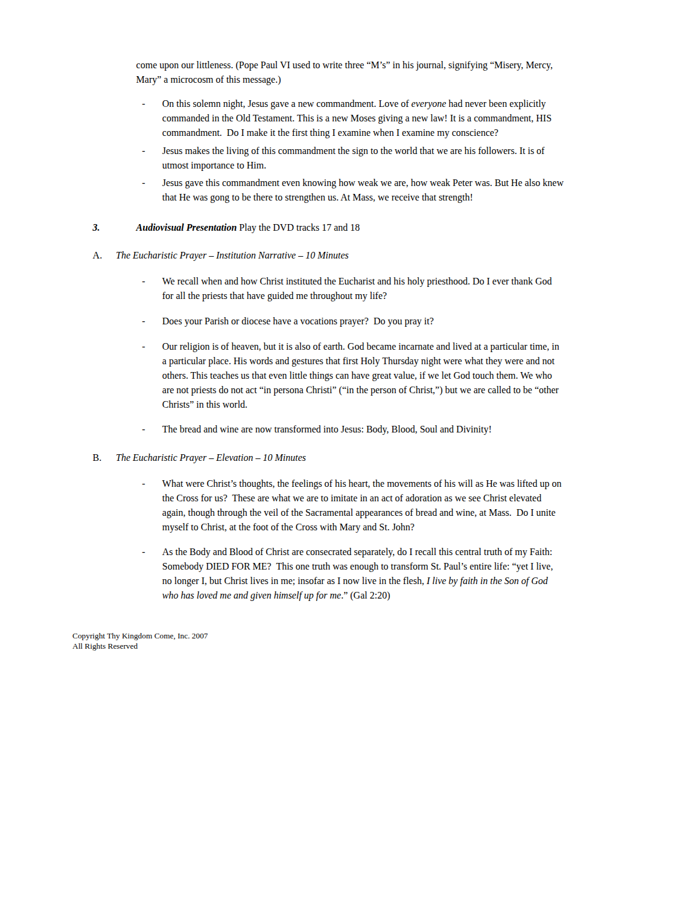come upon our littleness. (Pope Paul VI used to write three “M’s” in his journal, signifying “Misery, Mercy, Mary” a microcosm of this message.)
On this solemn night, Jesus gave a new commandment. Love of everyone had never been explicitly commanded in the Old Testament. This is a new Moses giving a new law! It is a commandment, HIS commandment. Do I make it the first thing I examine when I examine my conscience?
Jesus makes the living of this commandment the sign to the world that we are his followers. It is of utmost importance to Him.
Jesus gave this commandment even knowing how weak we are, how weak Peter was. But He also knew that He was gong to be there to strengthen us. At Mass, we receive that strength!
3. Audiovisual Presentation Play the DVD tracks 17 and 18
A. The Eucharistic Prayer – Institution Narrative – 10 Minutes
We recall when and how Christ instituted the Eucharist and his holy priesthood. Do I ever thank God for all the priests that have guided me throughout my life?
Does your Parish or diocese have a vocations prayer? Do you pray it?
Our religion is of heaven, but it is also of earth. God became incarnate and lived at a particular time, in a particular place. His words and gestures that first Holy Thursday night were what they were and not others. This teaches us that even little things can have great value, if we let God touch them. We who are not priests do not act “in persona Christi” (“in the person of Christ,”) but we are called to be “other Christs” in this world.
The bread and wine are now transformed into Jesus: Body, Blood, Soul and Divinity!
B. The Eucharistic Prayer – Elevation – 10 Minutes
What were Christ’s thoughts, the feelings of his heart, the movements of his will as He was lifted up on the Cross for us? These are what we are to imitate in an act of adoration as we see Christ elevated again, though through the veil of the Sacramental appearances of bread and wine, at Mass. Do I unite myself to Christ, at the foot of the Cross with Mary and St. John?
As the Body and Blood of Christ are consecrated separately, do I recall this central truth of my Faith: Somebody DIED FOR ME? This one truth was enough to transform St. Paul’s entire life: “yet I live, no longer I, but Christ lives in me; insofar as I now live in the flesh, I live by faith in the Son of God who has loved me and given himself up for me.” (Gal 2:20)
Copyright Thy Kingdom Come, Inc. 2007
All Rights Reserved